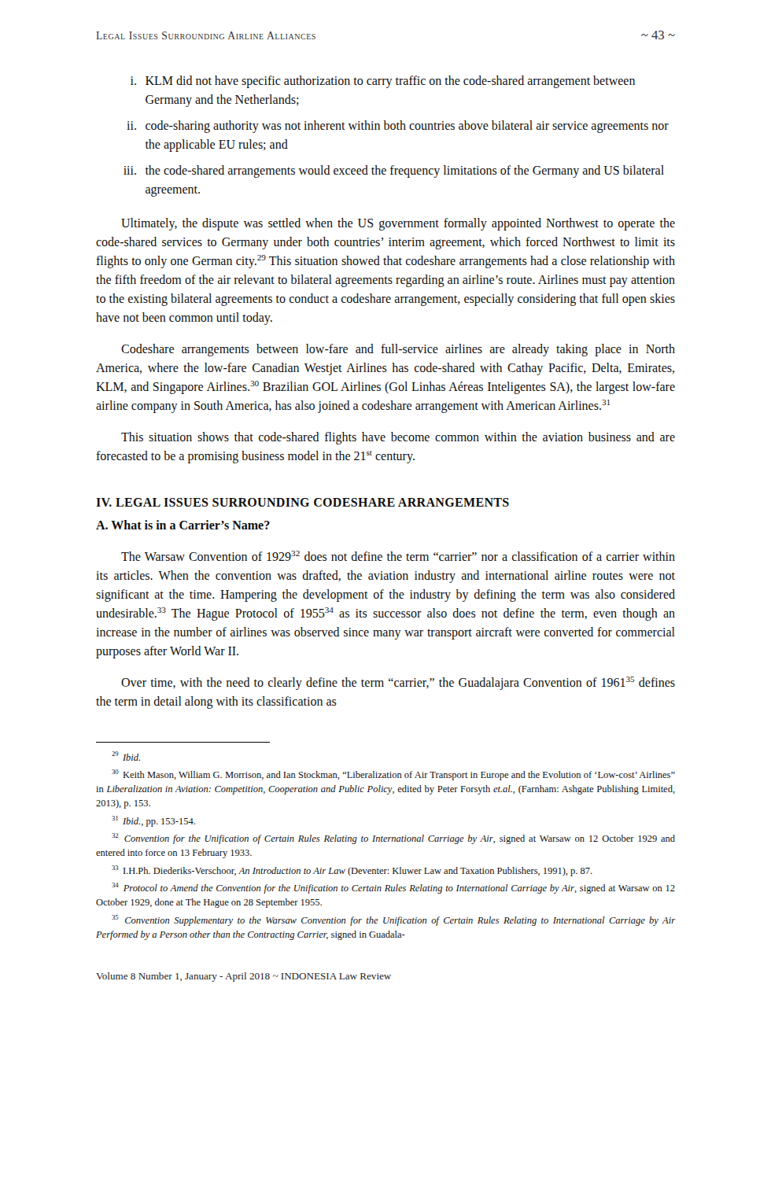Legal Issues Surrounding Airline Alliances ~ 43 ~
KLM did not have specific authorization to carry traffic on the code-shared arrangement between Germany and the Netherlands;
code-sharing authority was not inherent within both countries above bilateral air service agreements nor the applicable EU rules; and
the code-shared arrangements would exceed the frequency limitations of the Germany and US bilateral agreement.
Ultimately, the dispute was settled when the US government formally appointed Northwest to operate the code-shared services to Germany under both countries’ interim agreement, which forced Northwest to limit its flights to only one German city.29 This situation showed that codeshare arrangements had a close relationship with the fifth freedom of the air relevant to bilateral agreements regarding an airline’s route. Airlines must pay attention to the existing bilateral agreements to conduct a codeshare arrangement, especially considering that full open skies have not been common until today.
Codeshare arrangements between low-fare and full-service airlines are already taking place in North America, where the low-fare Canadian Westjet Airlines has code-shared with Cathay Pacific, Delta, Emirates, KLM, and Singapore Airlines.30 Brazilian GOL Airlines (Gol Linhas Aéreas Inteligentes SA), the largest low-fare airline company in South America, has also joined a codeshare arrangement with American Airlines.31
This situation shows that code-shared flights have become common within the aviation business and are forecasted to be a promising business model in the 21st century.
IV. Legal Issues Surrounding Codeshare Arrangements
A. What is in a Carrier’s Name?
The Warsaw Convention of 192932 does not define the term “carrier” nor a classification of a carrier within its articles. When the convention was drafted, the aviation industry and international airline routes were not significant at the time. Hampering the development of the industry by defining the term was also considered undesirable.33 The Hague Protocol of 195534 as its successor also does not define the term, even though an increase in the number of airlines was observed since many war transport aircraft were converted for commercial purposes after World War II.
Over time, with the need to clearly define the term “carrier,” the Guadalajara Convention of 196135 defines the term in detail along with its classification as
29 Ibid.
30 Keith Mason, William G. Morrison, and Ian Stockman, “Liberalization of Air Transport in Europe and the Evolution of ‘Low-cost’ Airlines” in Liberalization in Aviation: Competition, Cooperation and Public Policy, edited by Peter Forsyth et.al., (Farnham: Ashgate Publishing Limited, 2013), p. 153.
31 Ibid., pp. 153-154.
32 Convention for the Unification of Certain Rules Relating to International Carriage by Air, signed at Warsaw on 12 October 1929 and entered into force on 13 February 1933.
33 I.H.Ph. Diederiks-Verschoor, An Introduction to Air Law (Deventer: Kluwer Law and Taxation Publishers, 1991), p. 87.
34 Protocol to Amend the Convention for the Unification to Certain Rules Relating to International Carriage by Air, signed at Warsaw on 12 October 1929, done at The Hague on 28 September 1955.
35 Convention Supplementary to the Warsaw Convention for the Unification of Certain Rules Relating to International Carriage by Air Performed by a Person other than the Contracting Carrier, signed in Guadala-
Volume 8 Number 1, January - April 2018 ~ INDONESIA Law Review